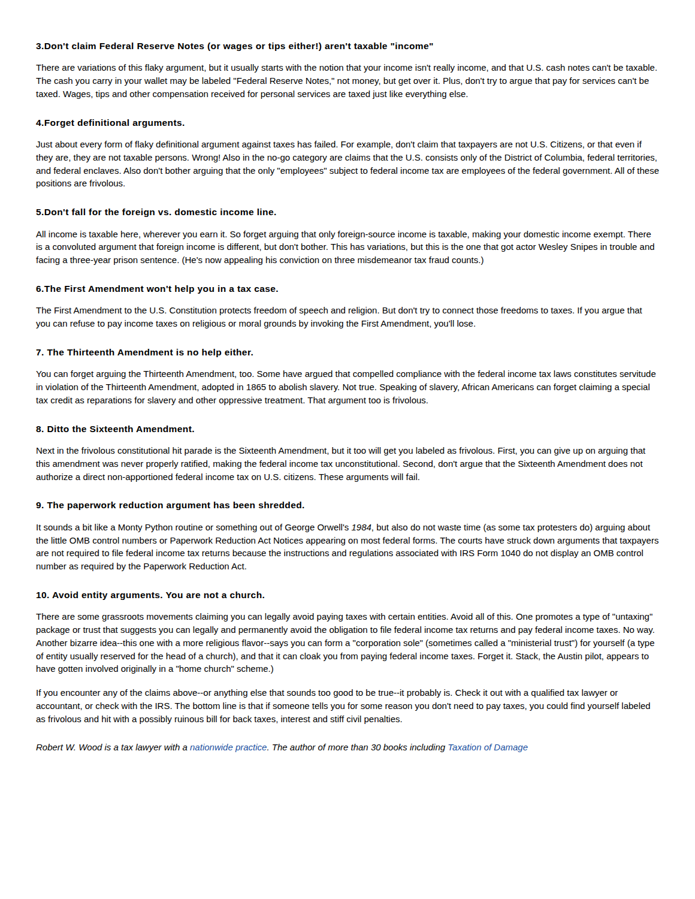3.Don't claim Federal Reserve Notes (or wages or tips either!) aren't taxable "income"
There are variations of this flaky argument, but it usually starts with the notion that your income isn't really income, and that U.S. cash notes can't be taxable. The cash you carry in your wallet may be labeled "Federal Reserve Notes," not money, but get over it. Plus, don't try to argue that pay for services can't be taxed. Wages, tips and other compensation received for personal services are taxed just like everything else.
4.Forget definitional arguments.
Just about every form of flaky definitional argument against taxes has failed. For example, don't claim that taxpayers are not U.S. Citizens, or that even if they are, they are not taxable persons. Wrong! Also in the no-go category are claims that the U.S. consists only of the District of Columbia, federal territories, and federal enclaves. Also don't bother arguing that the only "employees" subject to federal income tax are employees of the federal government. All of these positions are frivolous.
5.Don't fall for the foreign vs. domestic income line.
All income is taxable here, wherever you earn it. So forget arguing that only foreign-source income is taxable, making your domestic income exempt. There is a convoluted argument that foreign income is different, but don't bother. This has variations, but this is the one that got actor Wesley Snipes in trouble and facing a three-year prison sentence. (He's now appealing his conviction on three misdemeanor tax fraud counts.)
6.The First Amendment won't help you in a tax case.
The First Amendment to the U.S. Constitution protects freedom of speech and religion. But don't try to connect those freedoms to taxes. If you argue that you can refuse to pay income taxes on religious or moral grounds by invoking the First Amendment, you'll lose.
7. The Thirteenth Amendment is no help either.
You can forget arguing the Thirteenth Amendment, too. Some have argued that compelled compliance with the federal income tax laws constitutes servitude in violation of the Thirteenth Amendment, adopted in 1865 to abolish slavery. Not true. Speaking of slavery, African Americans can forget claiming a special tax credit as reparations for slavery and other oppressive treatment. That argument too is frivolous.
8. Ditto the Sixteenth Amendment.
Next in the frivolous constitutional hit parade is the Sixteenth Amendment, but it too will get you labeled as frivolous. First, you can give up on arguing that this amendment was never properly ratified, making the federal income tax unconstitutional. Second, don't argue that the Sixteenth Amendment does not authorize a direct non-apportioned federal income tax on U.S. citizens. These arguments will fail.
9. The paperwork reduction argument has been shredded.
It sounds a bit like a Monty Python routine or something out of George Orwell's 1984, but also do not waste time (as some tax protesters do) arguing about the little OMB control numbers or Paperwork Reduction Act Notices appearing on most federal forms. The courts have struck down arguments that taxpayers are not required to file federal income tax returns because the instructions and regulations associated with IRS Form 1040 do not display an OMB control number as required by the Paperwork Reduction Act.
10. Avoid entity arguments. You are not a church.
There are some grassroots movements claiming you can legally avoid paying taxes with certain entities. Avoid all of this. One promotes a type of "untaxing" package or trust that suggests you can legally and permanently avoid the obligation to file federal income tax returns and pay federal income taxes. No way. Another bizarre idea--this one with a more religious flavor--says you can form a "corporation sole" (sometimes called a "ministerial trust") for yourself (a type of entity usually reserved for the head of a church), and that it can cloak you from paying federal income taxes. Forget it. Stack, the Austin pilot, appears to have gotten involved originally in a "home church" scheme.)
If you encounter any of the claims above--or anything else that sounds too good to be true--it probably is. Check it out with a qualified tax lawyer or accountant, or check with the IRS. The bottom line is that if someone tells you for some reason you don't need to pay taxes, you could find yourself labeled as frivolous and hit with a possibly ruinous bill for back taxes, interest and stiff civil penalties.
Robert W. Wood is a tax lawyer with a nationwide practice. The author of more than 30 books including Taxation of Damage